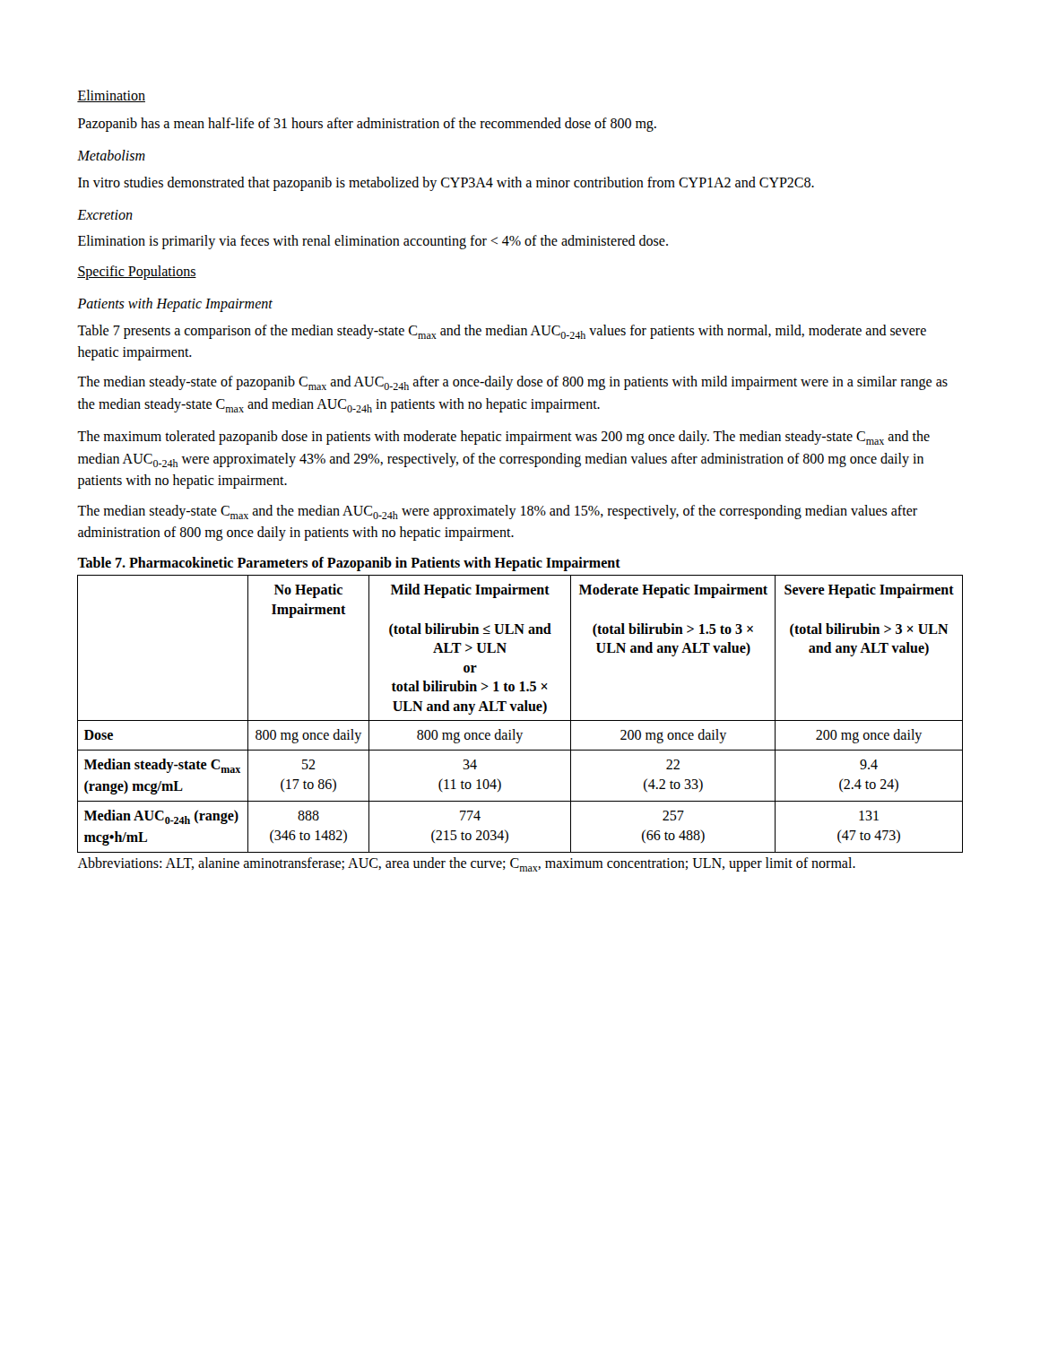Elimination
Pazopanib has a mean half-life of 31 hours after administration of the recommended dose of 800 mg.
Metabolism
In vitro studies demonstrated that pazopanib is metabolized by CYP3A4 with a minor contribution from CYP1A2 and CYP2C8.
Excretion
Elimination is primarily via feces with renal elimination accounting for < 4% of the administered dose.
Specific Populations
Patients with Hepatic Impairment
Table 7 presents a comparison of the median steady-state Cmax and the median AUC0-24h values for patients with normal, mild, moderate and severe hepatic impairment.
The median steady-state of pazopanib Cmax and AUC0-24h after a once-daily dose of 800 mg in patients with mild impairment were in a similar range as the median steady-state Cmax and median AUC0-24h in patients with no hepatic impairment.
The maximum tolerated pazopanib dose in patients with moderate hepatic impairment was 200 mg once daily. The median steady-state Cmax and the median AUC0-24h were approximately 43% and 29%, respectively, of the corresponding median values after administration of 800 mg once daily in patients with no hepatic impairment.
The median steady-state Cmax and the median AUC0-24h were approximately 18% and 15%, respectively, of the corresponding median values after administration of 800 mg once daily in patients with no hepatic impairment.
Table 7. Pharmacokinetic Parameters of Pazopanib in Patients with Hepatic Impairment
| | No Hepatic Impairment | Mild Hepatic Impairment (total bilirubin ≤ ULN and ALT > ULN or total bilirubin > 1 to 1.5 × ULN and any ALT value) | Moderate Hepatic Impairment (total bilirubin > 1.5 to 3 × ULN and any ALT value) | Severe Hepatic Impairment (total bilirubin > 3 × ULN and any ALT value) |
| --- | --- | --- | --- | --- |
| Dose | 800 mg once daily | 800 mg once daily | 200 mg once daily | 200 mg once daily |
| Median steady-state C max (range) mcg/mL | 52 (17 to 86) | 34 (11 to 104) | 22 (4.2 to 33) | 9.4 (2.4 to 24) |
| Median AUC 0-24h (range) mcg•h/mL | 888 (346 to 1482) | 774 (215 to 2034) | 257 (66 to 488) | 131 (47 to 473) |
Abbreviations: ALT, alanine aminotransferase; AUC, area under the curve; Cmax, maximum concentration; ULN, upper limit of normal.